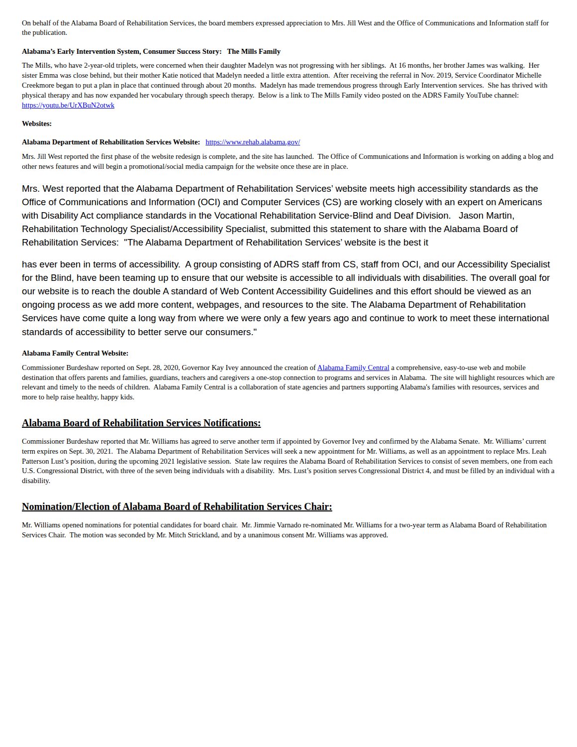On behalf of the Alabama Board of Rehabilitation Services, the board members expressed appreciation to Mrs. Jill West and the Office of Communications and Information staff for the publication.
Alabama’s Early Intervention System, Consumer Success Story: The Mills Family
The Mills, who have 2-year-old triplets, were concerned when their daughter Madelyn was not progressing with her siblings. At 16 months, her brother James was walking. Her sister Emma was close behind, but their mother Katie noticed that Madelyn needed a little extra attention. After receiving the referral in Nov. 2019, Service Coordinator Michelle Creekmore began to put a plan in place that continued through about 20 months. Madelyn has made tremendous progress through Early Intervention services. She has thrived with physical therapy and has now expanded her vocabulary through speech therapy. Below is a link to The Mills Family video posted on the ADRS Family YouTube channel: https://youtu.be/UrXBuN2otwk
Websites:
Alabama Department of Rehabilitation Services Website: https://www.rehab.alabama.gov/
Mrs. Jill West reported the first phase of the website redesign is complete, and the site has launched. The Office of Communications and Information is working on adding a blog and other news features and will begin a promotional/social media campaign for the website once these are in place.
Mrs. West reported that the Alabama Department of Rehabilitation Services’ website meets high accessibility standards as the Office of Communications and Information (OCI) and Computer Services (CS) are working closely with an expert on Americans with Disability Act compliance standards in the Vocational Rehabilitation Service-Blind and Deaf Division. Jason Martin, Rehabilitation Technology Specialist/Accessibility Specialist, submitted this statement to share with the Alabama Board of Rehabilitation Services: "The Alabama Department of Rehabilitation Services’ website is the best it
has ever been in terms of accessibility. A group consisting of ADRS staff from CS, staff from OCI, and our Accessibility Specialist for the Blind, have been teaming up to ensure that our website is accessible to all individuals with disabilities. The overall goal for our website is to reach the double A standard of Web Content Accessibility Guidelines and this effort should be viewed as an ongoing process as we add more content, webpages, and resources to the site. The Alabama Department of Rehabilitation Services have come quite a long way from where we were only a few years ago and continue to work to meet these international standards of accessibility to better serve our consumers."
Alabama Family Central Website:
Commissioner Burdeshaw reported on Sept. 28, 2020, Governor Kay Ivey announced the creation of Alabama Family Central a comprehensive, easy-to-use web and mobile destination that offers parents and families, guardians, teachers and caregivers a one-stop connection to programs and services in Alabama. The site will highlight resources which are relevant and timely to the needs of children. Alabama Family Central is a collaboration of state agencies and partners supporting Alabama's families with resources, services and more to help raise healthy, happy kids.
Alabama Board of Rehabilitation Services Notifications:
Commissioner Burdeshaw reported that Mr. Williams has agreed to serve another term if appointed by Governor Ivey and confirmed by the Alabama Senate. Mr. Williams’ current term expires on Sept. 30, 2021. The Alabama Department of Rehabilitation Services will seek a new appointment for Mr. Williams, as well as an appointment to replace Mrs. Leah Patterson Lust’s position, during the upcoming 2021 legislative session. State law requires the Alabama Board of Rehabilitation Services to consist of seven members, one from each U.S. Congressional District, with three of the seven being individuals with a disability. Mrs. Lust’s position serves Congressional District 4, and must be filled by an individual with a disability.
Nomination/Election of Alabama Board of Rehabilitation Services Chair:
Mr. Williams opened nominations for potential candidates for board chair. Mr. Jimmie Varnado re-nominated Mr. Williams for a two-year term as Alabama Board of Rehabilitation Services Chair. The motion was seconded by Mr. Mitch Strickland, and by a unanimous consent Mr. Williams was approved.